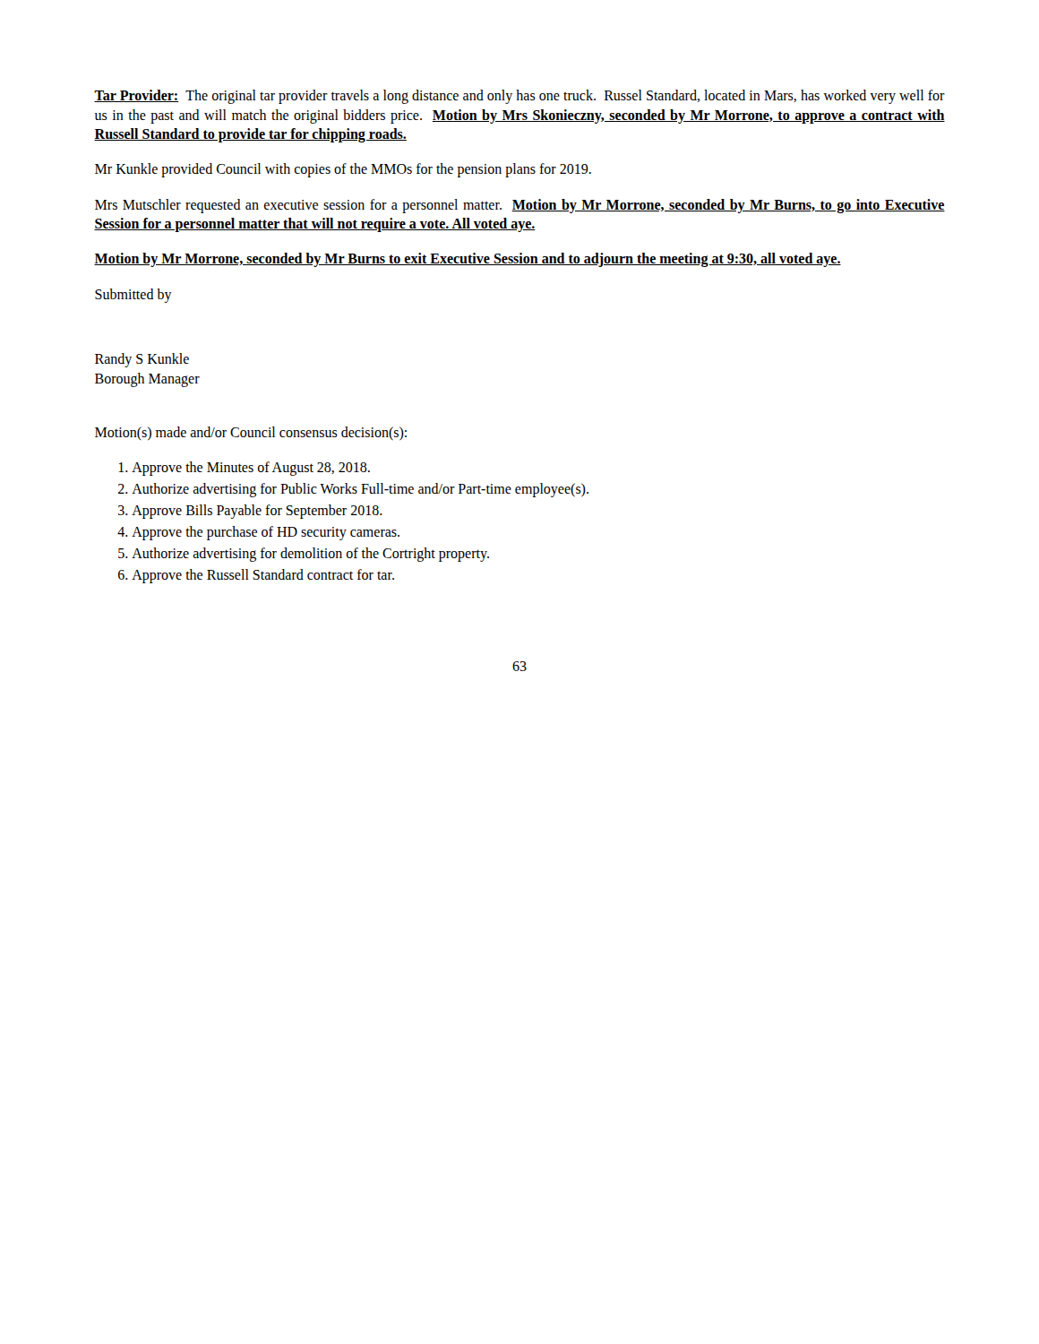Tar Provider: The original tar provider travels a long distance and only has one truck. Russel Standard, located in Mars, has worked very well for us in the past and will match the original bidders price. Motion by Mrs Skonieczny, seconded by Mr Morrone, to approve a contract with Russell Standard to provide tar for chipping roads.
Mr Kunkle provided Council with copies of the MMOs for the pension plans for 2019.
Mrs Mutschler requested an executive session for a personnel matter. Motion by Mr Morrone, seconded by Mr Burns, to go into Executive Session for a personnel matter that will not require a vote. All voted aye.
Motion by Mr Morrone, seconded by Mr Burns to exit Executive Session and to adjourn the meeting at 9:30, all voted aye.
Submitted by
Randy S Kunkle
Borough Manager
Motion(s) made and/or Council consensus decision(s):
Approve the Minutes of August 28, 2018.
Authorize advertising for Public Works Full-time and/or Part-time employee(s).
Approve Bills Payable for September 2018.
Approve the purchase of HD security cameras.
Authorize advertising for demolition of the Cortright property.
Approve the Russell Standard contract for tar.
63